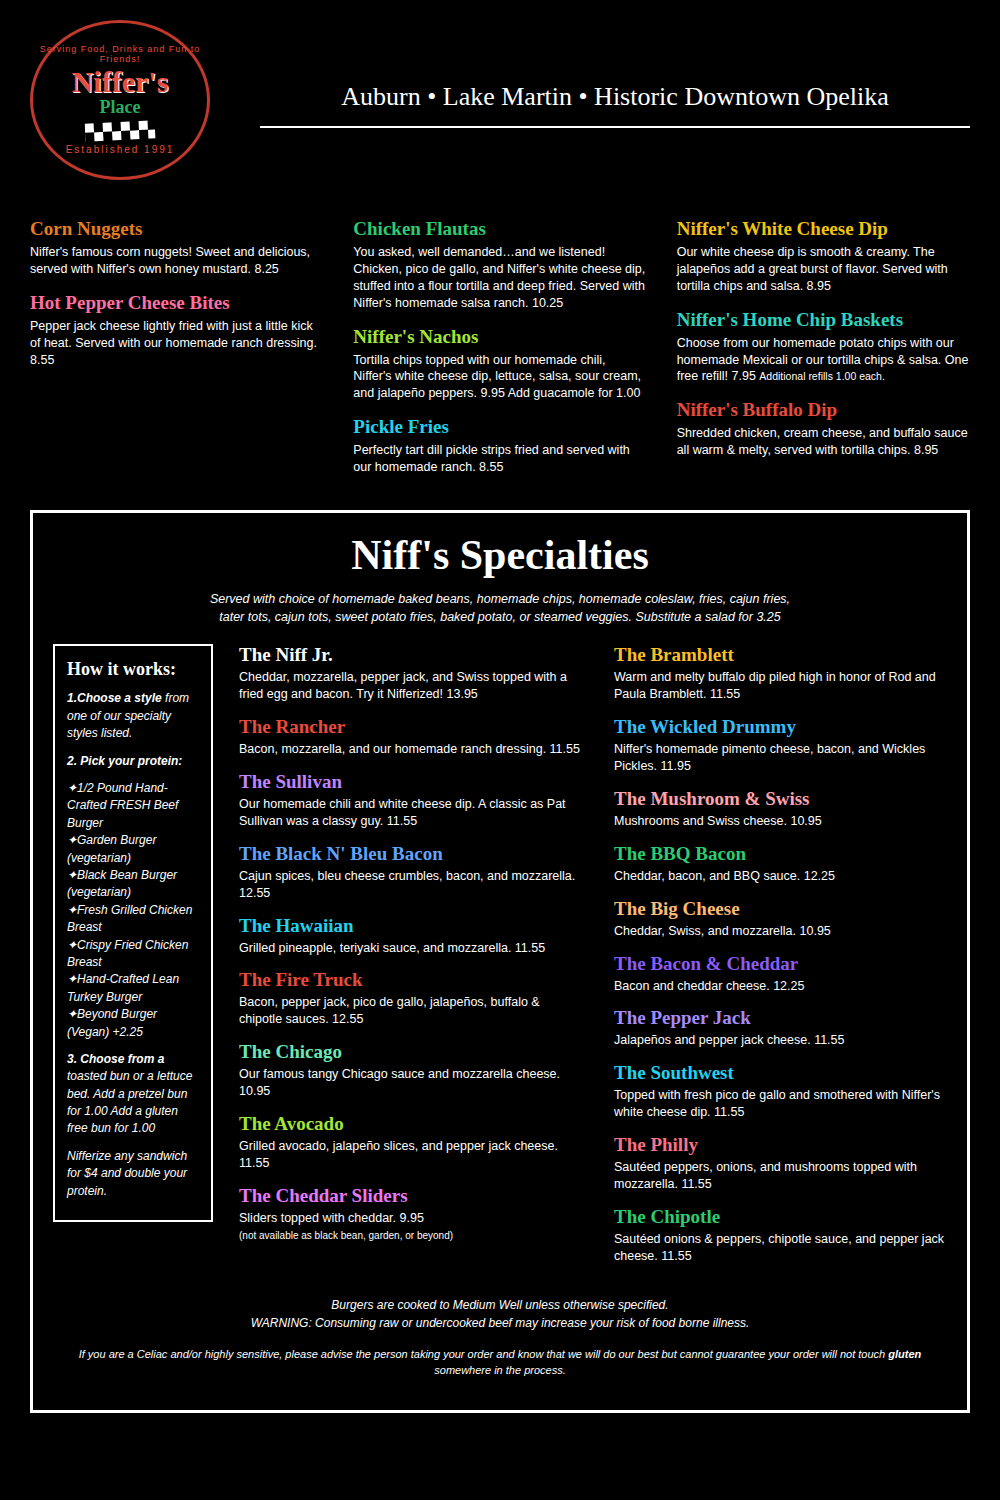Serving Food, Drinks and Fun to Friends!
Niffer's
Place
Established 1991
Auburn • Lake Martin • Historic Downtown Opelika
Corn Nuggets
Niffer's famous corn nuggets! Sweet and delicious, served with Niffer's own honey mustard. 8.25
Hot Pepper Cheese Bites
Pepper jack cheese lightly fried with just a little kick of heat. Served with our homemade ranch dressing. 8.55
Chicken Flautas
You asked, well demanded…and we listened! Chicken, pico de gallo, and Niffer's white cheese dip, stuffed into a flour tortilla and deep fried. Served with Niffer's homemade salsa ranch. 10.25
Niffer's Nachos
Tortilla chips topped with our homemade chili, Niffer's white cheese dip, lettuce, salsa, sour cream, and jalapeño peppers. 9.95 Add guacamole for 1.00
Pickle Fries
Perfectly tart dill pickle strips fried and served with our homemade ranch. 8.55
Niffer's White Cheese Dip
Our white cheese dip is smooth & creamy. The jalapeños add a great burst of flavor. Served with tortilla chips and salsa. 8.95
Niffer's Home Chip Baskets
Choose from our homemade potato chips with our homemade Mexicali or our tortilla chips & salsa. One free refill! 7.95 Additional refills 1.00 each.
Niffer's Buffalo Dip
Shredded chicken, cream cheese, and buffalo sauce all warm & melty, served with tortilla chips. 8.95
Niff's Specialties
Served with choice of homemade baked beans, homemade chips, homemade coleslaw, fries, cajun fries,
tater tots, cajun tots, sweet potato fries, baked potato, or steamed veggies. Substitute a salad for 3.25
How it works:
1.Choose a style from one of our specialty styles listed.
2. Pick your protein:
1/2 Pound Hand-Crafted FRESH Beef Burger
Garden Burger (vegetarian)
Black Bean Burger (vegetarian)
Fresh Grilled Chicken Breast
Crispy Fried Chicken Breast
Hand-Crafted Lean Turkey Burger
Beyond Burger (Vegan) +2.25
3. Choose from a toasted bun or a lettuce bed. Add a pretzel bun for 1.00 Add a gluten free bun for 1.00
Nifferize any sandwich for $4 and double your protein.
The Niff Jr.
Cheddar, mozzarella, pepper jack, and Swiss topped with a fried egg and bacon. Try it Nifferized! 13.95
The Rancher
Bacon, mozzarella, and our homemade ranch dressing. 11.55
The Sullivan
Our homemade chili and white cheese dip. A classic as Pat Sullivan was a classy guy. 11.55
The Black N' Bleu Bacon
Cajun spices, bleu cheese crumbles, bacon, and mozzarella. 12.55
The Hawaiian
Grilled pineapple, teriyaki sauce, and mozzarella. 11.55
The Fire Truck
Bacon, pepper jack, pico de gallo, jalapeños, buffalo & chipotle sauces. 12.55
The Chicago
Our famous tangy Chicago sauce and mozzarella cheese. 10.95
The Avocado
Grilled avocado, jalapeño slices, and pepper jack cheese. 11.55
The Cheddar Sliders
Sliders topped with cheddar. 9.95
(not available as black bean, garden, or beyond)
The Bramblett
Warm and melty buffalo dip piled high in honor of Rod and Paula Bramblett. 11.55
The Wickled Drummy
Niffer's homemade pimento cheese, bacon, and Wickles Pickles. 11.95
The Mushroom & Swiss
Mushrooms and Swiss cheese. 10.95
The BBQ Bacon
Cheddar, bacon, and BBQ sauce. 12.25
The Big Cheese
Cheddar, Swiss, and mozzarella. 10.95
The Bacon & Cheddar
Bacon and cheddar cheese. 12.25
The Pepper Jack
Jalapeños and pepper jack cheese. 11.55
The Southwest
Topped with fresh pico de gallo and smothered with Niffer's white cheese dip. 11.55
The Philly
Sautéed peppers, onions, and mushrooms topped with mozzarella. 11.55
The Chipotle
Sautéed onions & peppers, chipotle sauce, and pepper jack cheese. 11.55
Burgers are cooked to Medium Well unless otherwise specified.
WARNING: Consuming raw or undercooked beef may increase your risk of food borne illness.
If you are a Celiac and/or highly sensitive, please advise the person taking your order and know that we will do our best but cannot guarantee your order will not touch gluten somewhere in the process.